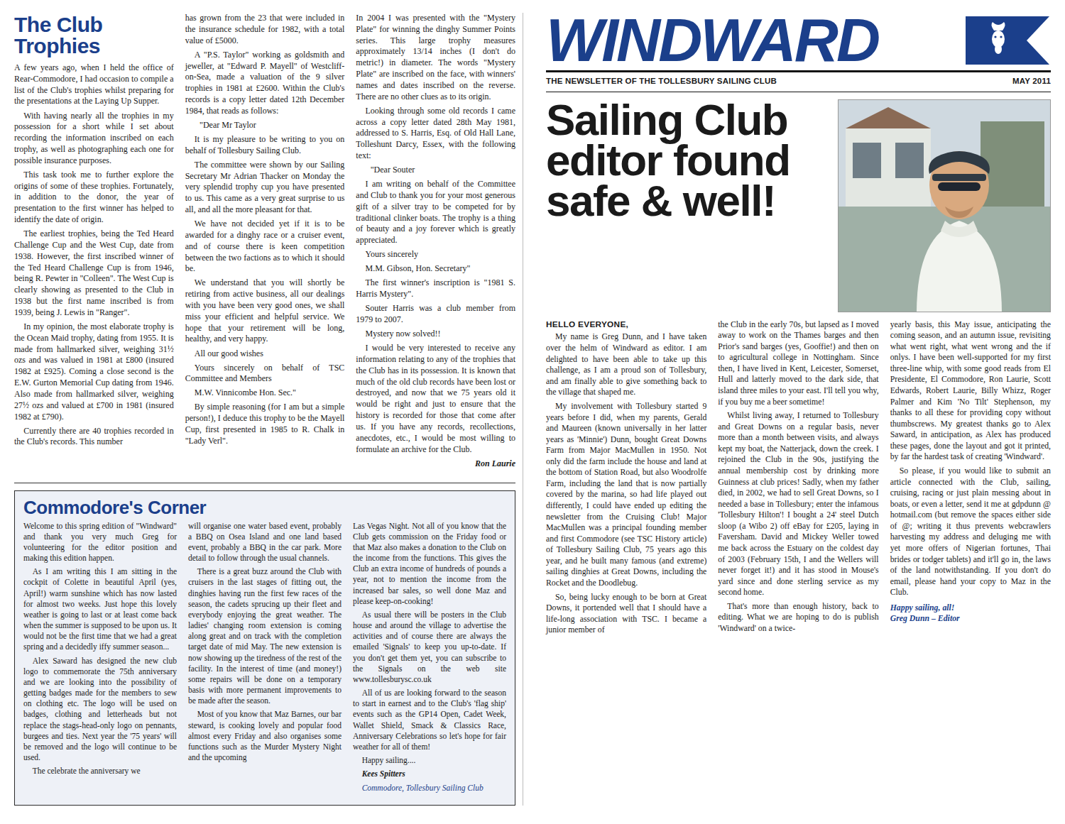The Club Trophies
A few years ago, when I held the office of Rear-Commodore, I had occasion to compile a list of the Club's trophies whilst preparing for the presentations at the Laying Up Supper.
With having nearly all the trophies in my possession for a short while I set about recording the information inscribed on each trophy, as well as photographing each one for possible insurance purposes.
This task took me to further explore the origins of some of these trophies. Fortunately, in addition to the donor, the year of presentation to the first winner has helped to identify the date of origin.
The earliest trophies, being the Ted Heard Challenge Cup and the West Cup, date from 1938. However, the first inscribed winner of the Ted Heard Challenge Cup is from 1946, being R. Pewter in "Colleen". The West Cup is clearly showing as presented to the Club in 1938 but the first name inscribed is from 1939, being J. Lewis in "Ranger".
In my opinion, the most elaborate trophy is the Ocean Maid trophy, dating from 1955. It is made from hallmarked silver, weighing 31½ ozs and was valued in 1981 at £800 (insured 1982 at £925). Coming a close second is the E.W. Gurton Memorial Cup dating from 1946. Also made from hallmarked silver, weighing 27½ ozs and valued at £700 in 1981 (insured 1982 at £790).
Currently there are 40 trophies recorded in the Club's records. This number
has grown from the 23 that were included in the insurance schedule for 1982, with a total value of £5000.
A "P.S. Taylor" working as goldsmith and jeweller, at "Edward P. Mayell" of Westcliff-on-Sea, made a valuation of the 9 silver trophies in 1981 at £2600. Within the Club's records is a copy letter dated 12th December 1984, that reads as follows:
"Dear Mr Taylor
It is my pleasure to be writing to you on behalf of Tollesbury Sailing Club.
The committee were shown by our Sailing Secretary Mr Adrian Thacker on Monday the very splendid trophy cup you have presented to us. This came as a very great surprise to us all, and all the more pleasant for that.
We have not decided yet if it is to be awarded for a dinghy race or a cruiser event, and of course there is keen competition between the two factions as to which it should be.
We understand that you will shortly be retiring from active business, all our dealings with you have been very good ones, we shall miss your efficient and helpful service. We hope that your retirement will be long, healthy, and very happy.
All our good wishes
Yours sincerely on behalf of TSC Committee and Members
M.W. Vinnicombe Hon. Sec."
By simple reasoning (for I am but a simple person!), I deduce this trophy to be the Mayell Cup, first presented in 1985 to R. Chalk in "Lady Verl".
In 2004 I was presented with the "Mystery Plate" for winning the dinghy Summer Points series. This large trophy measures approximately 13/14 inches (I don't do metric!) in diameter. The words "Mystery Plate" are inscribed on the face, with winners' names and dates inscribed on the reverse. There are no other clues as to its origin.
Looking through some old records I came across a copy letter dated 28th May 1981, addressed to S. Harris, Esq. of Old Hall Lane, Tolleshunt Darcy, Essex, with the following text:
"Dear Souter
I am writing on behalf of the Committee and Club to thank you for your most generous gift of a silver tray to be competed for by traditional clinker boats. The trophy is a thing of beauty and a joy forever which is greatly appreciated.
Yours sincerely
M.M. Gibson, Hon. Secretary"
The first winner's inscription is "1981 S. Harris Mystery".
Souter Harris was a club member from 1979 to 2007.
Mystery now solved!!
I would be very interested to receive any information relating to any of the trophies that the Club has in its possession. It is known that much of the old club records have been lost or destroyed, and now that we 75 years old it would be right and just to ensure that the history is recorded for those that come after us. If you have any records, recollections, anecdotes, etc., I would be most willing to formulate an archive for the Club.
Ron Laurie
Commodore's Corner
Welcome to this spring edition of "Windward" and thank you very much Greg for volunteering for the editor position and making this edition happen.
As I am writing this I am sitting in the cockpit of Colette in beautiful April (yes, April!) warm sunshine which has now lasted for almost two weeks. Just hope this lovely weather is going to last or at least come back when the summer is supposed to be upon us. It would not be the first time that we had a great spring and a decidedly iffy summer season...
Alex Saward has designed the new club logo to commemorate the 75th anniversary and we are looking into the possibility of getting badges made for the members to sew on clothing etc. The logo will be used on badges, clothing and letterheads but not replace the stags-head-only logo on pennants, burgees and ties. Next year the '75 years' will be removed and the logo will continue to be used.
The celebrate the anniversary we
will organise one water based event, probably a BBQ on Osea Island and one land based event, probably a BBQ in the car park. More detail to follow through the usual channels.
There is a great buzz around the Club with cruisers in the last stages of fitting out, the dinghies having run the first few races of the season, the cadets sprucing up their fleet and everybody enjoying the great weather. The ladies' changing room extension is coming along great and on track with the completion target date of mid May. The new extension is now showing up the tiredness of the rest of the facility. In the interest of time (and money!) some repairs will be done on a temporary basis with more permanent improvements to be made after the season.
Most of you know that Maz Barnes, our bar steward, is cooking lovely and popular food almost every Friday and also organises some functions such as the Murder Mystery Night and the upcoming
Las Vegas Night. Not all of you know that the Club gets commission on the Friday food or that Maz also makes a donation to the Club on the income from the functions. This gives the Club an extra income of hundreds of pounds a year, not to mention the income from the increased bar sales, so well done Maz and please keep-on-cooking!
As usual there will be posters in the Club house and around the village to advertise the activities and of course there are always the emailed 'Signals' to keep you up-to-date. If you don't get them yet, you can subscribe to the Signals on the web site www.tollesburysc.co.uk
All of us are looking forward to the season to start in earnest and to the Club's 'flag ship' events such as the GP14 Open, Cadet Week, Wallet Shield, Smack & Classics Race, Anniversary Celebrations so let's hope for fair weather for all of them!
Happy sailing....
Kees Spitters
Commodore, Tollesbury Sailing Club
WINDWARD
THE NEWSLETTER OF THE TOLLESBURY SAILING CLUB MAY 2011
Sailing Club editor found safe & well!
HELLO EVERYONE,
My name is Greg Dunn, and I have taken over the helm of Windward as editor. I am delighted to have been able to take up this challenge, as I am a proud son of Tollesbury, and am finally able to give something back to the village that shaped me.
My involvement with Tollesbury started 9 years before I did, when my parents, Gerald and Maureen (known universally in her latter years as 'Minnie') Dunn, bought Great Downs Farm from Major MacMullen in 1950. Not only did the farm include the house and land at the bottom of Station Road, but also Woodrolfe Farm, including the land that is now partially covered by the marina, so had life played out differently, I could have ended up editing the newsletter from the Cruising Club! Major MacMullen was a principal founding member and first Commodore (see TSC History article) of Tollesbury Sailing Club, 75 years ago this year, and he built many famous (and extreme) sailing dinghies at Great Downs, including the Rocket and the Doodlebug.
So, being lucky enough to be born at Great Downs, it portended well that I should have a life-long association with TSC. I became a junior member of
the Club in the early 70s, but lapsed as I moved away to work on the Thames barges and then Prior's sand barges (yes, Gooffie!) and then on to agricultural college in Nottingham. Since then, I have lived in Kent, Leicester, Somerset, Hull and latterly moved to the dark side, that island three miles to your east. I'll tell you why, if you buy me a beer sometime!
Whilst living away, I returned to Tollesbury and Great Downs on a regular basis, never more than a month between visits, and always kept my boat, the Natterjack, down the creek. I rejoined the Club in the 90s, justifying the annual membership cost by drinking more Guinness at club prices! Sadly, when my father died, in 2002, we had to sell Great Downs, so I needed a base in Tollesbury; enter the infamous 'Tollesbury Hilton'! I bought a 24' steel Dutch sloop (a Wibo 2) off eBay for £205, laying in Faversham. David and Mickey Weller towed me back across the Estuary on the coldest day of 2003 (February 15th, I and the Wellers will never forget it!) and it has stood in Mouse's yard since and done sterling service as my second home.
That's more than enough history, back to editing. What we are hoping to do is publish 'Windward' on a twice-
yearly basis, this May issue, anticipating the coming season, and an autumn issue, revisiting what went right, what went wrong and the if onlys. I have been well-supported for my first three-line whip, with some good reads from El Presidente, El Commodore, Ron Laurie, Scott Edwards, Robert Laurie, Billy Whizz, Roger Palmer and Kim 'No Tilt' Stephenson, my thanks to all these for providing copy without thumbscrews. My greatest thanks go to Alex Saward, in anticipation, as Alex has produced these pages, done the layout and got it printed, by far the hardest task of creating 'Windward'.
So please, if you would like to submit an article connected with the Club, sailing, cruising, racing or just plain messing about in boats, or even a letter, send it me at gdpdunn @ hotmail.com (but remove the spaces either side of @; writing it thus prevents webcrawlers harvesting my address and deluging me with yet more offers of Nigerian fortunes, Thai brides or todger tablets) and it'll go in, the laws of the land notwithstanding. If you don't do email, please hand your copy to Maz in the Club.
Happy sailing, all!Greg Dunn – Editor